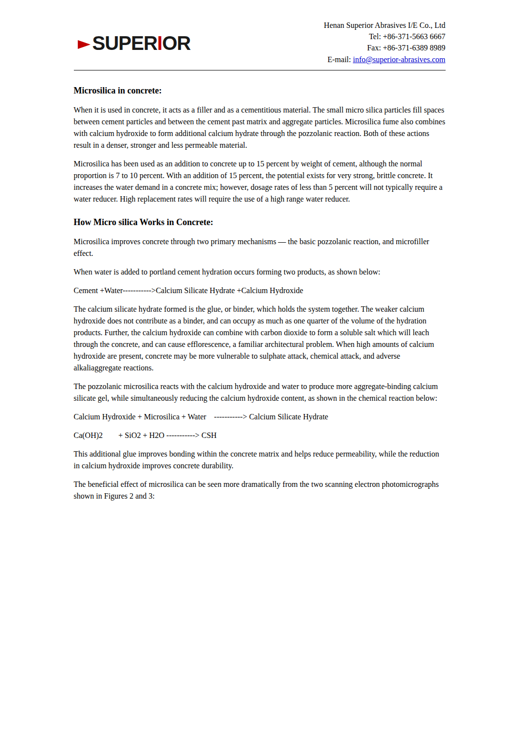SUPERIOR
Henan Superior Abrasives I/E Co., Ltd
Tel: +86-371-5663 6667
Fax: +86-371-6389 8989
E-mail: info@superior-abrasives.com
Microsilica in concrete:
When it is used in concrete, it acts as a filler and as a cementitious material. The small micro silica particles fill spaces between cement particles and between the cement past matrix and aggregate particles. Microsilica fume also combines with calcium hydroxide to form additional calcium hydrate through the pozzolanic reaction. Both of these actions result in a denser, stronger and less permeable material.
Microsilica has been used as an addition to concrete up to 15 percent by weight of cement, although the normal proportion is 7 to 10 percent. With an addition of 15 percent, the potential exists for very strong, brittle concrete. It increases the water demand in a concrete mix; however, dosage rates of less than 5 percent will not typically require a water reducer. High replacement rates will require the use of a high range water reducer.
How Micro silica Works in Concrete:
Microsilica improves concrete through two primary mechanisms — the basic pozzolanic reaction, and microfiller effect.
When water is added to portland cement hydration occurs forming two products, as shown below:
Cement +Water----------->Calcium Silicate Hydrate +Calcium Hydroxide
The calcium silicate hydrate formed is the glue, or binder, which holds the system together. The weaker calcium hydroxide does not contribute as a binder, and can occupy as much as one quarter of the volume of the hydration products. Further, the calcium hydroxide can combine with carbon dioxide to form a soluble salt which will leach through the concrete, and can cause efflorescence, a familiar architectural problem. When high amounts of calcium hydroxide are present, concrete may be more vulnerable to sulphate attack, chemical attack, and adverse alkaliaggregate reactions.
The pozzolanic microsilica reacts with the calcium hydroxide and water to produce more aggregate-binding calcium silicate gel, while simultaneously reducing the calcium hydroxide content, as shown in the chemical reaction below:
Calcium Hydroxide + Microsilica + Water -----------> Calcium Silicate Hydrate
Ca(OH)2 + SiO2 + H2O -----------> CSH
This additional glue improves bonding within the concrete matrix and helps reduce permeability, while the reduction in calcium hydroxide improves concrete durability.
The beneficial effect of microsilica can be seen more dramatically from the two scanning electron photomicrographs shown in Figures 2 and 3: